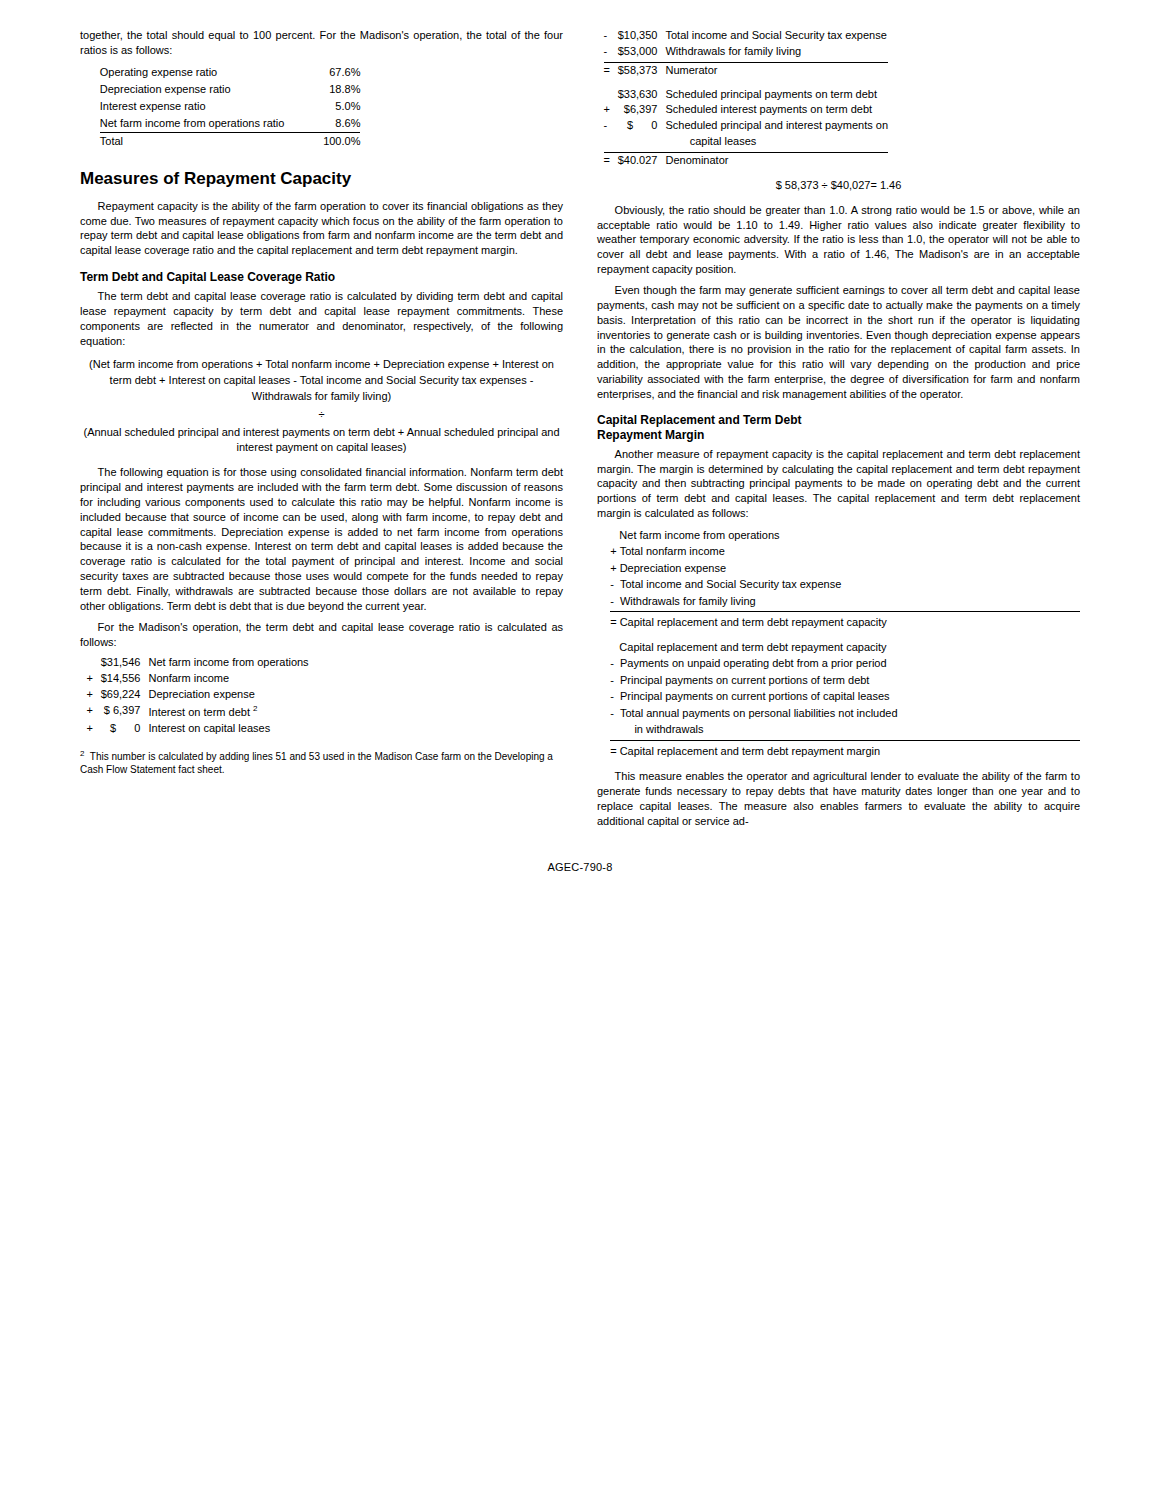together, the total should equal to 100 percent. For the Madison's operation, the total of the four ratios is as follows:
| Operating expense ratio | 67.6% |
| Depreciation expense ratio | 18.8% |
| Interest expense ratio | 5.0% |
| Net farm income from operations ratio | 8.6% |
| Total | 100.0% |
Measures of Repayment Capacity
Repayment capacity is the ability of the farm operation to cover its financial obligations as they come due. Two measures of repayment capacity which focus on the ability of the farm operation to repay term debt and capital lease obligations from farm and nonfarm income are the term debt and capital lease coverage ratio and the capital replacement and term debt repayment margin.
Term Debt and Capital Lease Coverage Ratio
The term debt and capital lease coverage ratio is calculated by dividing term debt and capital lease repayment capacity by term debt and capital lease repayment commitments. These components are reflected in the numerator and denominator, respectively, of the following equation:
(Net farm income from operations + Total nonfarm income + Depreciation expense + Interest on term debt + Interest on capital leases - Total income and Social Security tax expenses - Withdrawals for family living) ÷ (Annual scheduled principal and interest payments on term debt + Annual scheduled principal and interest payment on capital leases)
The following equation is for those using consolidated financial information. Nonfarm term debt principal and interest payments are included with the farm term debt. Some discussion of reasons for including various components used to calculate this ratio may be helpful. Nonfarm income is included because that source of income can be used, along with farm income, to repay debt and capital lease commitments. Depreciation expense is added to net farm income from operations because it is a non-cash expense. Interest on term debt and capital leases is added because the coverage ratio is calculated for the total payment of principal and interest. Income and social security taxes are subtracted because those uses would compete for the funds needed to repay term debt. Finally, withdrawals are subtracted because those dollars are not available to repay other obligations. Term debt is debt that is due beyond the current year.
For the Madison's operation, the term debt and capital lease coverage ratio is calculated as follows:
| | $31,546 | Net farm income from operations |
| + | $14,556 | Nonfarm income |
| + | $69,224 | Depreciation expense |
| + | $ 6,397 | Interest on term debt 2 |
| + | $ 0 | Interest on capital leases |
2 This number is calculated by adding lines 51 and 53 used in the Madison Case farm on the Developing a Cash Flow Statement fact sheet.
| - | $10,350 | Total income and Social Security tax expense |
| - | $53,000 | Withdrawals for family living |
| = | $58,373 | Numerator |
| | $33,630 | Scheduled principal payments on term debt |
| + | $6,397 | Scheduled interest payments on term debt |
| - | $ 0 | Scheduled principal and interest payments on capital leases |
| = | $40.027 | Denominator |
$ 58,373 ÷ $40,027= 1.46
Obviously, the ratio should be greater than 1.0. A strong ratio would be 1.5 or above, while an acceptable ratio would be 1.10 to 1.49. Higher ratio values also indicate greater flexibility to weather temporary economic adversity. If the ratio is less than 1.0, the operator will not be able to cover all debt and lease payments. With a ratio of 1.46, The Madison's are in an acceptable repayment capacity position.
Even though the farm may generate sufficient earnings to cover all term debt and capital lease payments, cash may not be sufficient on a specific date to actually make the payments on a timely basis. Interpretation of this ratio can be incorrect in the short run if the operator is liquidating inventories to generate cash or is building inventories. Even though depreciation expense appears in the calculation, there is no provision in the ratio for the replacement of capital farm assets. In addition, the appropriate value for this ratio will vary depending on the production and price variability associated with the farm enterprise, the degree of diversification for farm and nonfarm enterprises, and the financial and risk management abilities of the operator.
Capital Replacement and Term Debt
Repayment Margin
Another measure of repayment capacity is the capital replacement and term debt replacement margin. The margin is determined by calculating the capital replacement and term debt repayment capacity and then subtracting principal payments to be made on operating debt and the current portions of term debt and capital leases. The capital replacement and term debt replacement margin is calculated as follows:
Net farm income from operations
+ Total nonfarm income
+ Depreciation expense
- Total income and Social Security tax expense
- Withdrawals for family living
= Capital replacement and term debt repayment capacity
Capital replacement and term debt repayment capacity
- Payments on unpaid operating debt from a prior period
- Principal payments on current portions of term debt
- Principal payments on current portions of capital leases
- Total annual payments on personal liabilities not included
in withdrawals
= Capital replacement and term debt repayment margin
This measure enables the operator and agricultural lender to evaluate the ability of the farm to generate funds necessary to repay debts that have maturity dates longer than one year and to replace capital leases. The measure also enables farmers to evaluate the ability to acquire additional capital or service ad-
AGEC-790-8